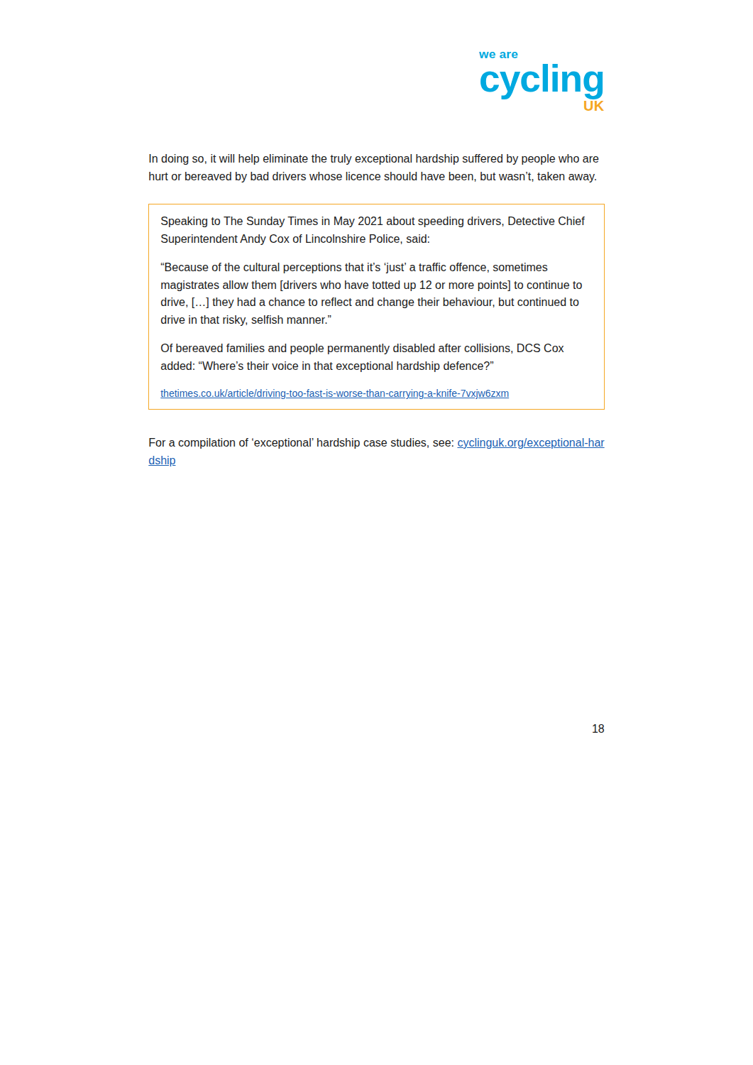we are
cycling
UK
In doing so, it will help eliminate the truly exceptional hardship suffered by people who are hurt or bereaved by bad drivers whose licence should have been, but wasn’t, taken away.
Speaking to The Sunday Times in May 2021 about speeding drivers, Detective Chief Superintendent Andy Cox of Lincolnshire Police, said:
“Because of the cultural perceptions that it’s ‘just’ a traffic offence, sometimes magistrates allow them [drivers who have totted up 12 or more points] to continue to drive, […] they had a chance to reflect and change their behaviour, but continued to drive in that risky, selfish manner.”
Of bereaved families and people permanently disabled after collisions, DCS Cox added: “Where’s their voice in that exceptional hardship defence?”
thetimes.co.uk/article/driving-too-fast-is-worse-than-carrying-a-knife-7vxjw6zxm
For a compilation of ‘exceptional’ hardship case studies, see: cyclinguk.org/exceptional-hardship
18